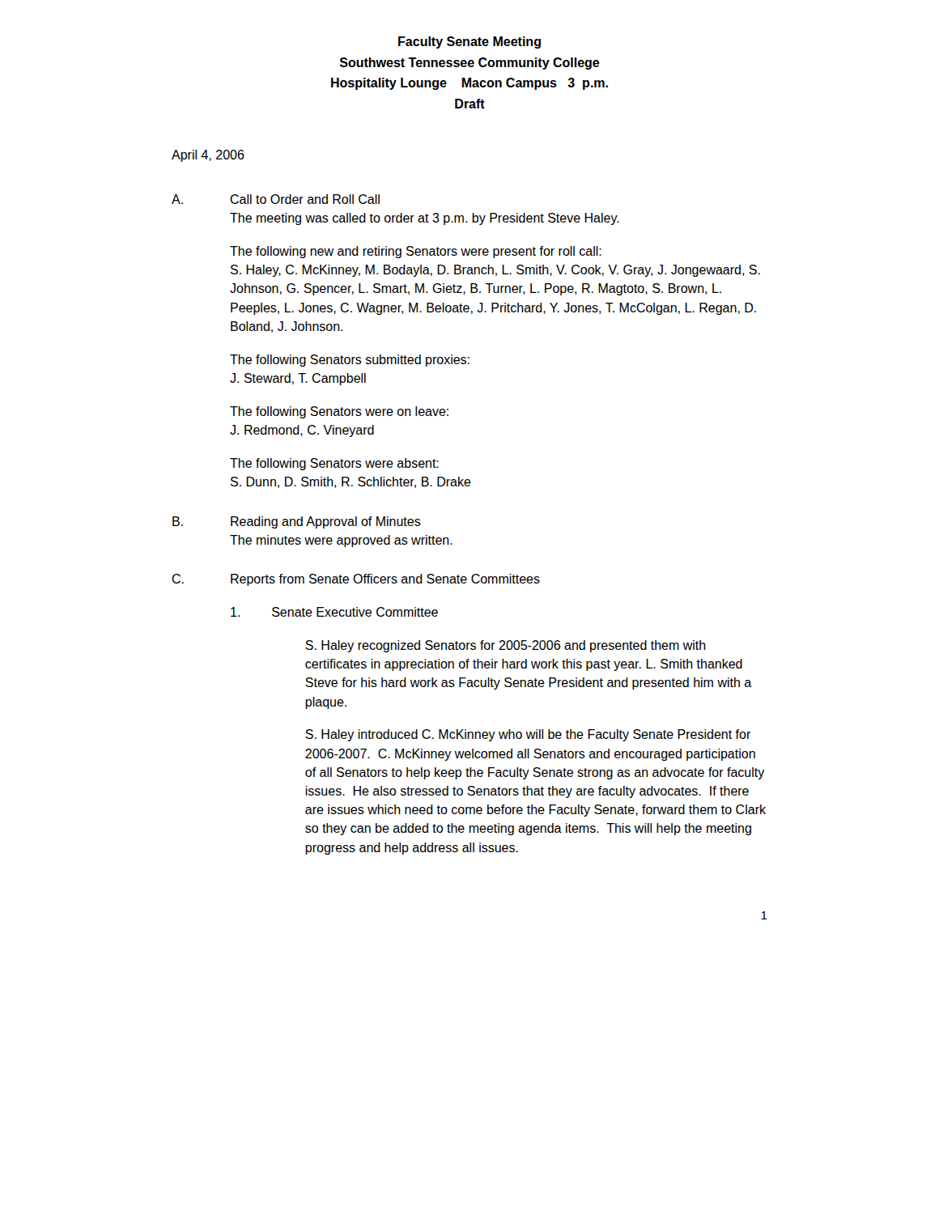Faculty Senate Meeting
Southwest Tennessee Community College
Hospitality Lounge Macon Campus 3 p.m.
Draft
April 4, 2006
A.
Call to Order and Roll Call
The meeting was called to order at 3 p.m. by President Steve Haley.
The following new and retiring Senators were present for roll call:
S. Haley, C. McKinney, M. Bodayla, D. Branch, L. Smith, V. Cook, V. Gray, J. Jongewaard, S. Johnson, G. Spencer, L. Smart, M. Gietz, B. Turner, L. Pope, R. Magtoto, S. Brown, L. Peeples, L. Jones, C. Wagner, M. Beloate, J. Pritchard, Y. Jones, T. McColgan, L. Regan, D. Boland, J. Johnson.
The following Senators submitted proxies:
J. Steward, T. Campbell
The following Senators were on leave:
J. Redmond, C. Vineyard
The following Senators were absent:
S. Dunn, D. Smith, R. Schlichter, B. Drake
B.
Reading and Approval of Minutes
The minutes were approved as written.
C.
Reports from Senate Officers and Senate Committees
1.
Senate Executive Committee
S. Haley recognized Senators for 2005-2006 and presented them with certificates in appreciation of their hard work this past year. L. Smith thanked Steve for his hard work as Faculty Senate President and presented him with a plaque.
S. Haley introduced C. McKinney who will be the Faculty Senate President for 2006-2007. C. McKinney welcomed all Senators and encouraged participation of all Senators to help keep the Faculty Senate strong as an advocate for faculty issues. He also stressed to Senators that they are faculty advocates. If there are issues which need to come before the Faculty Senate, forward them to Clark so they can be added to the meeting agenda items. This will help the meeting progress and help address all issues.
1